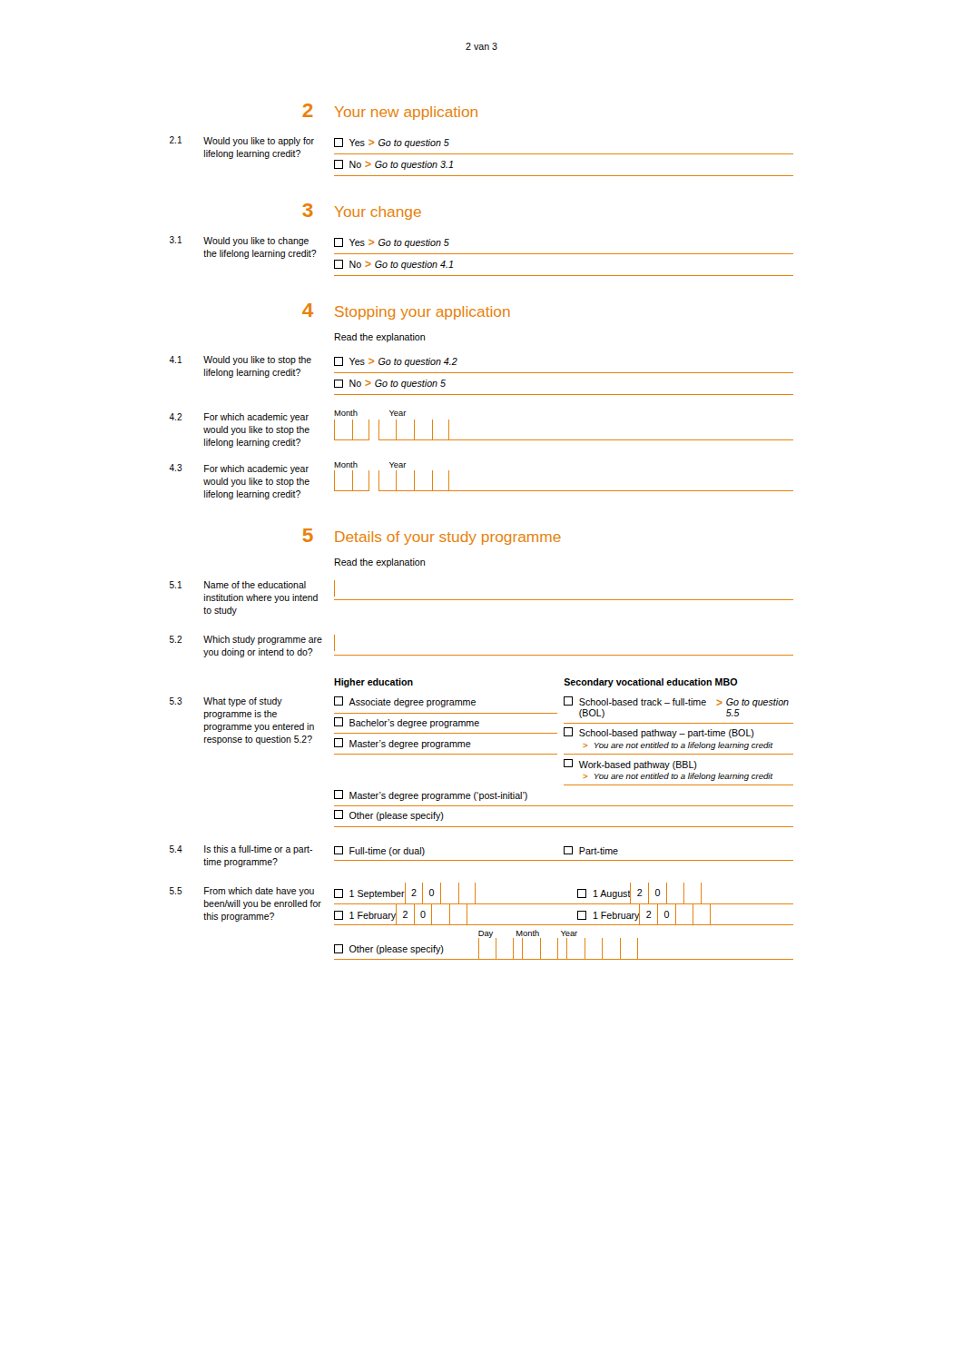2 van 3
2
Your new application
2.1
Would you like to apply for lifelong learning credit?
Yes>Go to question 5
No>Go to question 3.1
3
Your change
3.1
Would you like to change the lifelong learning credit?
Yes>Go to question 5
No>Go to question 4.1
4
Stopping your application
Read the explanation
4.1
Would you like to stop the lifelong learning credit?
Yes>Go to question 4.2
No>Go to question 5
4.2
For which academic year would you like to stop the lifelong learning credit?
Month
Year
4.3
For which academic year would you like to stop the lifelong learning credit?
Month
Year
5
Details of your study programme
Read the explanation
5.1
Name of the educational institution where you intend to study
5.2
Which study programme are you doing or intend to do?
Higher education
Secondary vocational education MBO
5.3
What type of study programme is the programme you entered in response to question 5.2?
Associate degree programme
Bachelor’s degree programme
Master’s degree programme
School-based track – full-time (BOL)>Go to question 5.5
School-based pathway – part-time (BOL)
> You are not entitled to a lifelong learning credit
Work-based pathway (BBL)
> You are not entitled to a lifelong learning credit
Master’s degree programme (‘post-initial’)
Other (please specify)
5.4
Is this a full-time or a part-time programme?
Full-time (or dual)
Part-time
5.5
From which date have you been/will you be enrolled for this programme?
1 September
2
0
1 August
2
0
1 February
2
0
1 February
2
0
Day
Month
Year
Other (please specify)